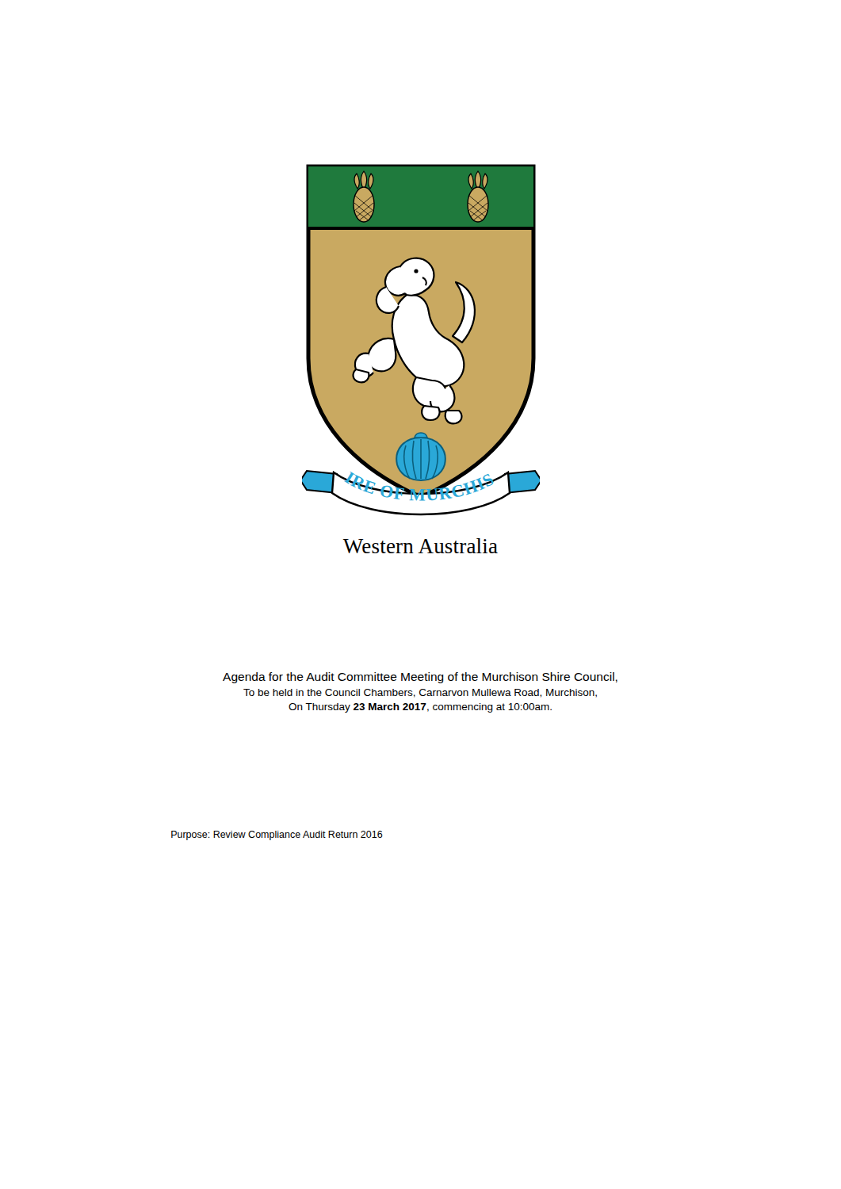SHIRE OF MURCHISON
Western Australia
Agenda for the Audit Committee Meeting of the Murchison Shire Council,
To be held in the Council Chambers, Carnarvon Mullewa Road, Murchison,
On Thursday 23 March 2017, commencing at 10:00am.
Purpose: Review Compliance Audit Return 2016